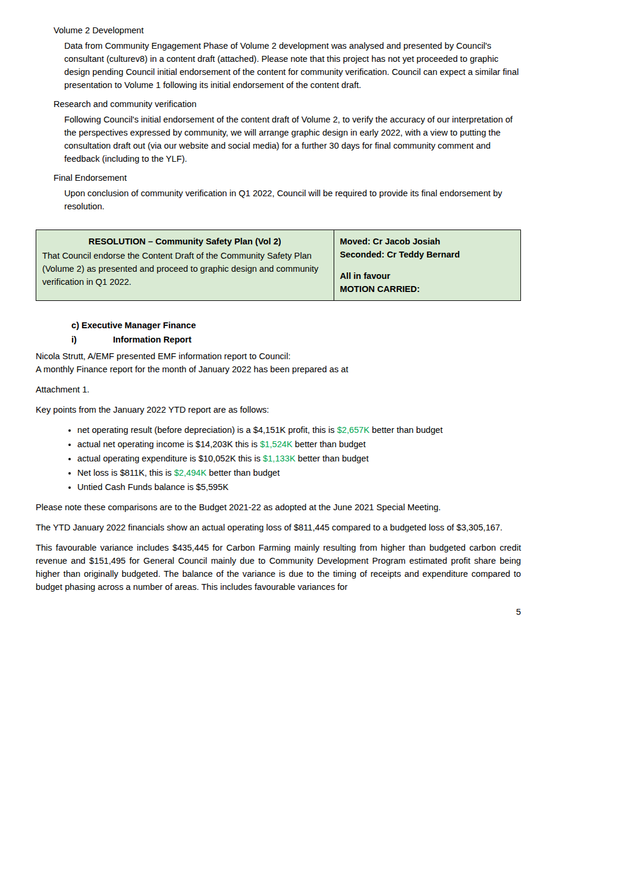Volume 2 Development
Data from Community Engagement Phase of Volume 2 development was analysed and presented by Council's consultant (culturev8) in a content draft (attached). Please note that this project has not yet proceeded to graphic design pending Council initial endorsement of the content for community verification. Council can expect a similar final presentation to Volume 1 following its initial endorsement of the content draft.
Research and community verification
Following Council's initial endorsement of the content draft of Volume 2, to verify the accuracy of our interpretation of the perspectives expressed by community, we will arrange graphic design in early 2022, with a view to putting the consultation draft out (via our website and social media) for a further 30 days for final community comment and feedback (including to the YLF).
Final Endorsement
Upon conclusion of community verification in Q1 2022, Council will be required to provide its final endorsement by resolution.
| RESOLUTION – Community Safety Plan (Vol 2) That Council endorse the Content Draft of the Community Safety Plan (Volume 2) as presented and proceed to graphic design and community verification in Q1 2022. | Moved: Cr Jacob Josiah Seconded: Cr Teddy Bernard All in favour MOTION CARRIED: |
c) Executive Manager Finance
i) Information Report
Nicola Strutt, A/EMF presented EMF information report to Council:
A monthly Finance report for the month of January 2022 has been prepared as at
Attachment 1.
Key points from the January 2022 YTD report are as follows:
net operating result (before depreciation) is a $4,151K profit, this is $2,657K better than budget
actual net operating income is $14,203K this is $1,524K better than budget
actual operating expenditure is $10,052K this is $1,133K better than budget
Net loss is $811K, this is $2,494K better than budget
Untied Cash Funds balance is $5,595K
Please note these comparisons are to the Budget 2021-22 as adopted at the June 2021 Special Meeting.
The YTD January 2022 financials show an actual operating loss of $811,445 compared to a budgeted loss of $3,305,167.
This favourable variance includes $435,445 for Carbon Farming mainly resulting from higher than budgeted carbon credit revenue and $151,495 for General Council mainly due to Community Development Program estimated profit share being higher than originally budgeted. The balance of the variance is due to the timing of receipts and expenditure compared to budget phasing across a number of areas. This includes favourable variances for
5